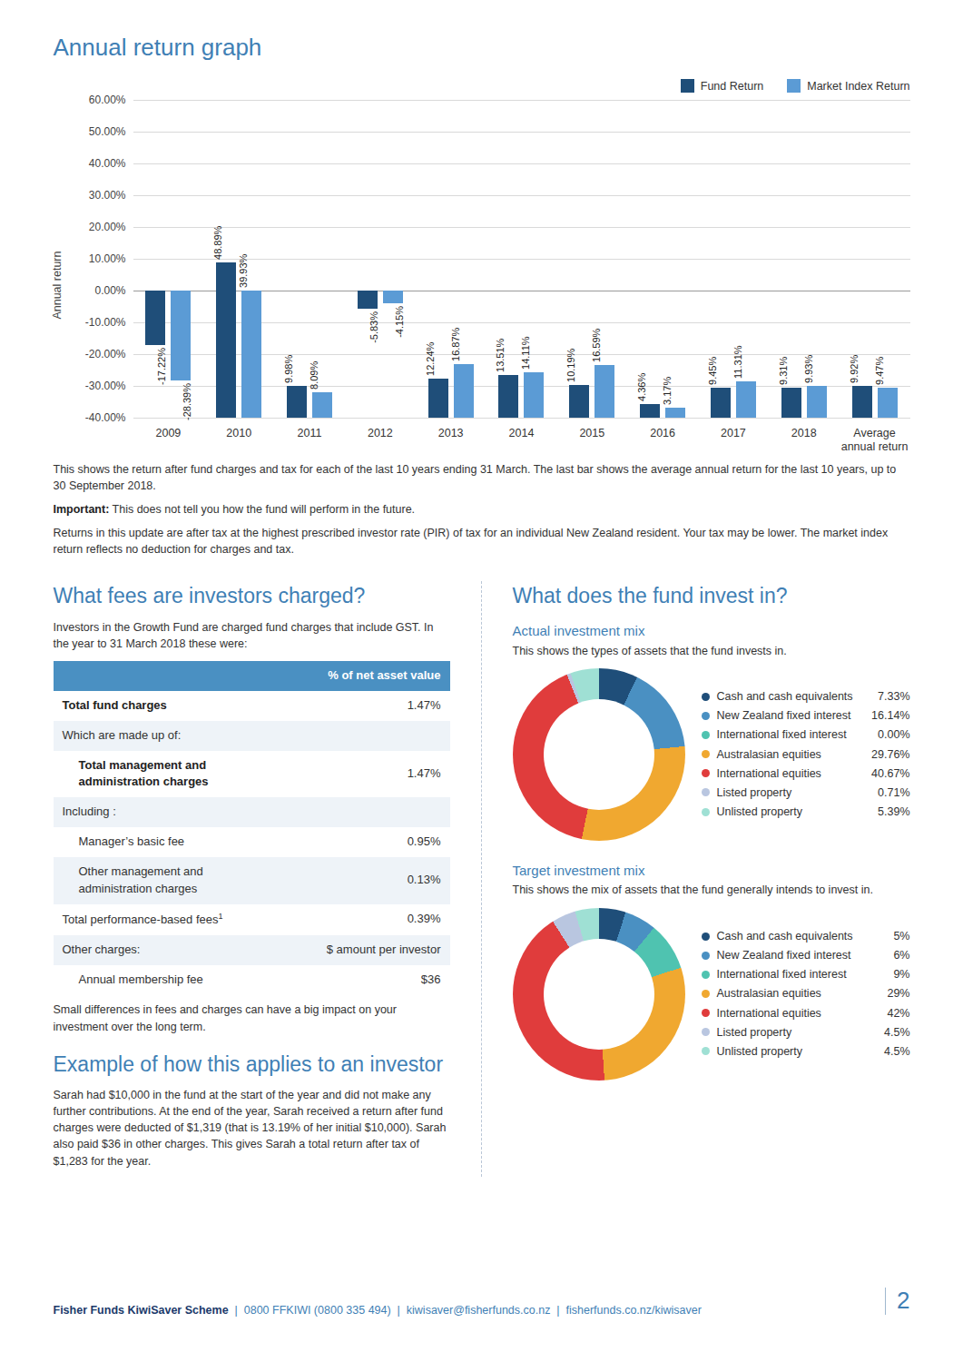Annual return graph
Fund Return Market Index Return
Annual return
60.00%
50.00%
40.00%
30.00%
20.00%
10.00%
0.00%
-10.00%
-20.00%
-30.00%
-40.00%
-17.22%
-28.39%
48.89%
39.93%
9.98%
8.09%
-5.83%
-4.15%
12.24%
16.87%
13.51%
14.11%
10.19%
16.59%
4.36%
3.17%
9.45%
11.31%
9.31%
9.93%
9.92%
9.47%
2009
2010
2011
2012
2013
2014
2015
2016
2017
2018
Average
annual return
This shows the return after fund charges and tax for each of the last 10 years ending 31 March. The last bar shows the average annual return for the last 10 years, up to 30 September 2018.
Important: This does not tell you how the fund will perform in the future.
Returns in this update are after tax at the highest prescribed investor rate (PIR) of tax for an individual New Zealand resident. Your tax may be lower. The market index return reflects no deduction for charges and tax.
What fees are investors charged?
Investors in the Growth Fund are charged fund charges that include GST. In the year to 31 March 2018 these were:
| | % of net asset value |
| --- | --- |
| Total fund charges | 1.47% |
| Which are made up of: |
| Total management and administration charges | 1.47% |
| Including : |
| Manager’s basic fee | 0.95% |
| Other management and administration charges | 0.13% |
| Total performance-based fees 1 | 0.39% |
| Other charges: | $ amount per investor |
| Annual membership fee | $36 |
Small differences in fees and charges can have a big impact on your investment over the long term.
Example of how this applies to an investor
Sarah had $10,000 in the fund at the start of the year and did not make any further contributions. At the end of the year, Sarah received a return after fund charges were deducted of $1,319 (that is 13.19% of her initial $10,000). Sarah also paid $36 in other charges. This gives Sarah a total return after tax of $1,283 for the year.
What does the fund invest in?
Actual investment mix
This shows the types of assets that the fund invests in.
Cash and cash equivalents 7.33%
New Zealand fixed interest 16.14%
International fixed interest 0.00%
Australasian equities 29.76%
International equities 40.67%
Listed property 0.71%
Unlisted property 5.39%
Target investment mix
This shows the mix of assets that the fund generally intends to invest in.
Cash and cash equivalents 5%
New Zealand fixed interest 6%
International fixed interest 9%
Australasian equities 29%
International equities 42%
Listed property 4.5%
Unlisted property 4.5%
Fisher Funds KiwiSaver Scheme | 0800 FFKIWI (0800 335 494) | kiwisaver@fisherfunds.co.nz | fisherfunds.co.nz/kiwisaver
2